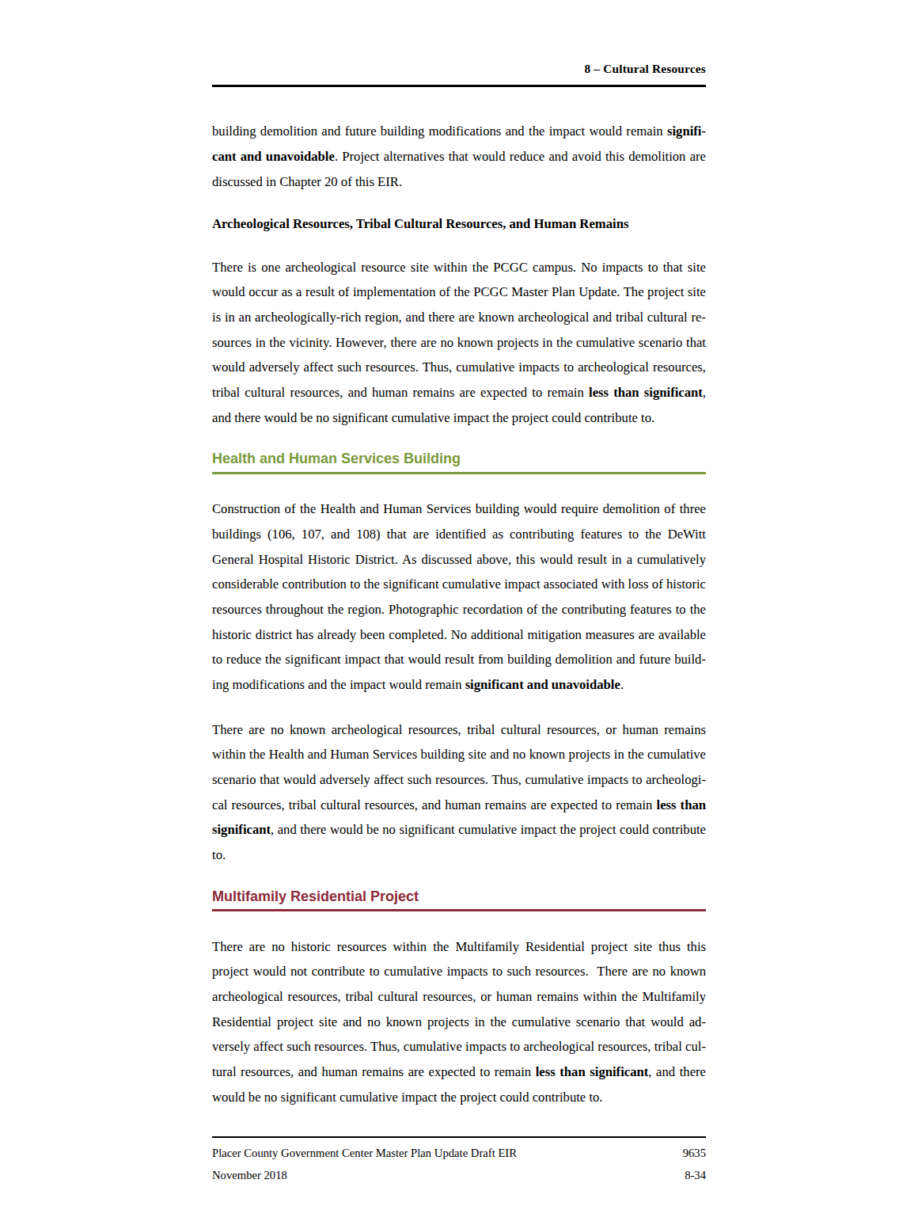8 – Cultural Resources
building demolition and future building modifications and the impact would remain significant and unavoidable. Project alternatives that would reduce and avoid this demolition are discussed in Chapter 20 of this EIR.
Archeological Resources, Tribal Cultural Resources, and Human Remains
There is one archeological resource site within the PCGC campus. No impacts to that site would occur as a result of implementation of the PCGC Master Plan Update. The project site is in an archeologically-rich region, and there are known archeological and tribal cultural resources in the vicinity. However, there are no known projects in the cumulative scenario that would adversely affect such resources. Thus, cumulative impacts to archeological resources, tribal cultural resources, and human remains are expected to remain less than significant, and there would be no significant cumulative impact the project could contribute to.
Health and Human Services Building
Construction of the Health and Human Services building would require demolition of three buildings (106, 107, and 108) that are identified as contributing features to the DeWitt General Hospital Historic District. As discussed above, this would result in a cumulatively considerable contribution to the significant cumulative impact associated with loss of historic resources throughout the region. Photographic recordation of the contributing features to the historic district has already been completed. No additional mitigation measures are available to reduce the significant impact that would result from building demolition and future building modifications and the impact would remain significant and unavoidable.
There are no known archeological resources, tribal cultural resources, or human remains within the Health and Human Services building site and no known projects in the cumulative scenario that would adversely affect such resources. Thus, cumulative impacts to archeological resources, tribal cultural resources, and human remains are expected to remain less than significant, and there would be no significant cumulative impact the project could contribute to.
Multifamily Residential Project
There are no historic resources within the Multifamily Residential project site thus this project would not contribute to cumulative impacts to such resources. There are no known archeological resources, tribal cultural resources, or human remains within the Multifamily Residential project site and no known projects in the cumulative scenario that would adversely affect such resources. Thus, cumulative impacts to archeological resources, tribal cultural resources, and human remains are expected to remain less than significant, and there would be no significant cumulative impact the project could contribute to.
| Placer County Government Center Master Plan Update Draft EIR | 9635 |
| November 2018 | 8-34 |